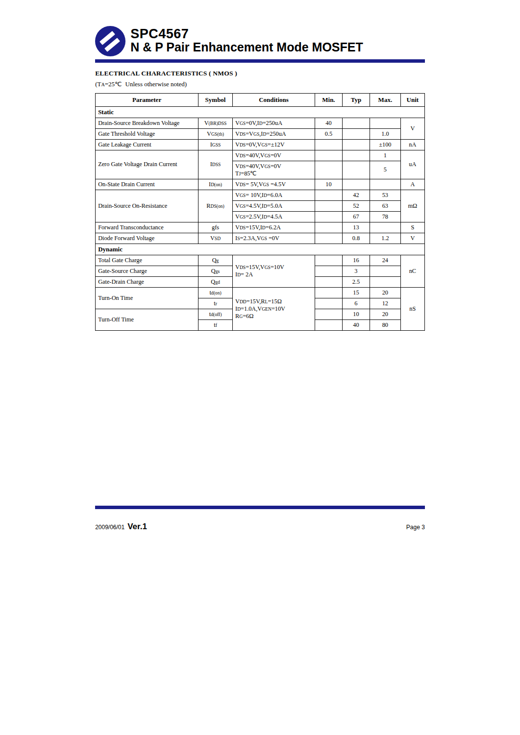SPC4567
N & P Pair Enhancement Mode MOSFET
ELECTRICAL CHARACTERISTICS ( NMOS )
(TA=25℃ Unless otherwise noted)
| Parameter | Symbol | Conditions | Min. | Typ | Max. | Unit |
| --- | --- | --- | --- | --- | --- | --- |
| Static |
| Drain-Source Breakdown Voltage | V (BR)DSS | V GS =0V,I D =250uA | 40 | | | V |
| Gate Threshold Voltage | V GS(th) | V DS =V GS ,I D =250uA | 0.5 | | 1.0 |
| Gate Leakage Current | I GSS | V DS =0V,V GS =±12V | | | ±100 | nA |
| Zero Gate Voltage Drain Current | I DSS | V DS =40V,V GS =0V | | | 1 | uA |
| V DS =40V,V GS =0V T J =85℃ | | | 5 |
| On-State Drain Current | I D(on) | V DS = 5V,V GS =4.5V | 10 | | | A |
| Drain-Source On-Resistance | R DS(on) | V GS = 10V,I D =6.0A | | 42 | 53 | mΩ |
| V GS =4.5V,I D =5.0A | | 52 | 63 |
| V GS =2.5V,I D =4.5A | | 67 | 78 |
| Forward Transconductance | gfs | V DS =15V,I D =6.2A | | 13 | | S |
| Diode Forward Voltage | V SD | I S =2.3A,V GS =0V | | 0.8 | 1.2 | V |
| Dynamic |
| Total Gate Charge | Q g | V DS =15V,V GS =10V I D = 2A | | 16 | 24 | nC |
| Gate-Source Charge | Q gs | | 3 | |
| Gate-Drain Charge | Q gd | | 2.5 | |
| Turn-On Time | t d(on) | V DD =15V,R L =15Ω I D =1.0A,V GEN =10V R G =6Ω | | 15 | 20 | nS |
| t r | | 6 | 12 |
| Turn-Off Time | t d(off) | | 10 | 20 |
| t f | | 40 | 80 |
2009/06/01 Ver.1
Page 3